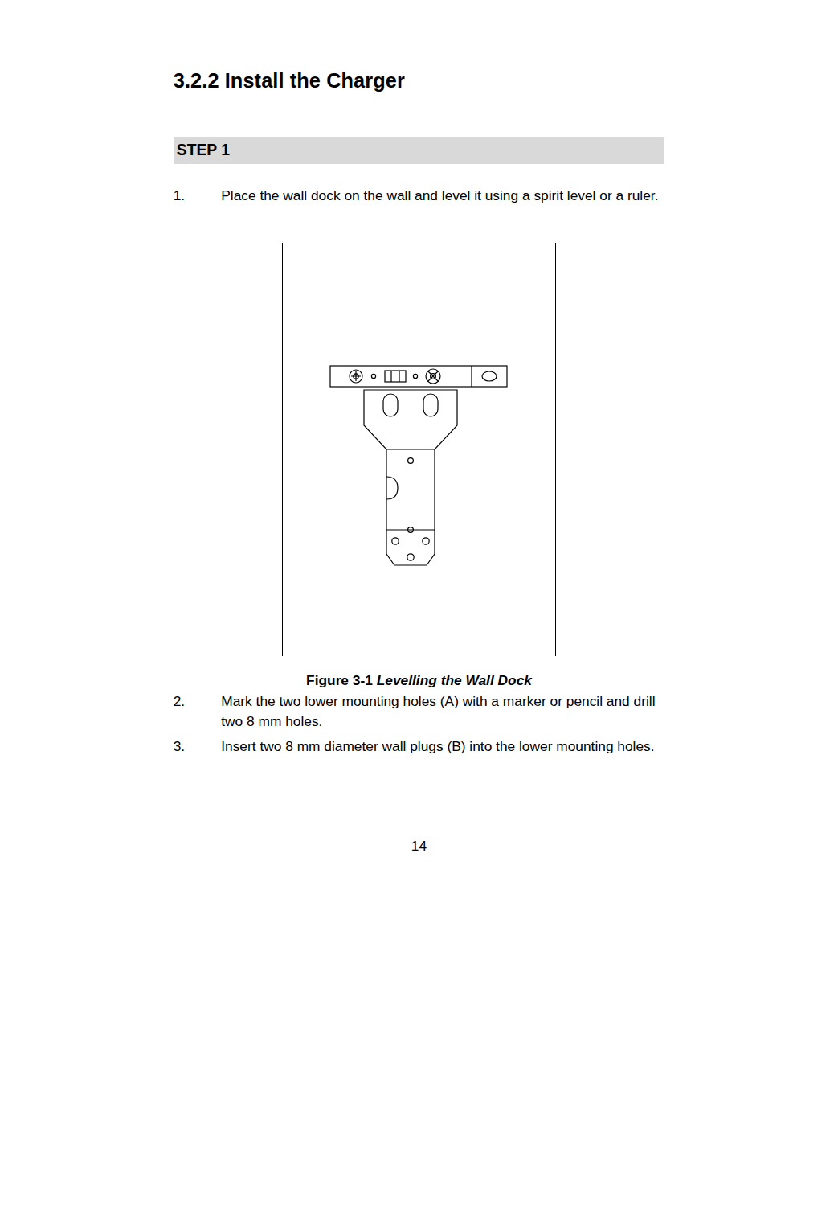3.2.2 Install the Charger
STEP 1
1. Place the wall dock on the wall and level it using a spirit level or a ruler.
Figure 3-1 Levelling the Wall Dock
2. Mark the two lower mounting holes (A) with a marker or pencil and drill two 8 mm holes.
3. Insert two 8 mm diameter wall plugs (B) into the lower mounting holes.
14